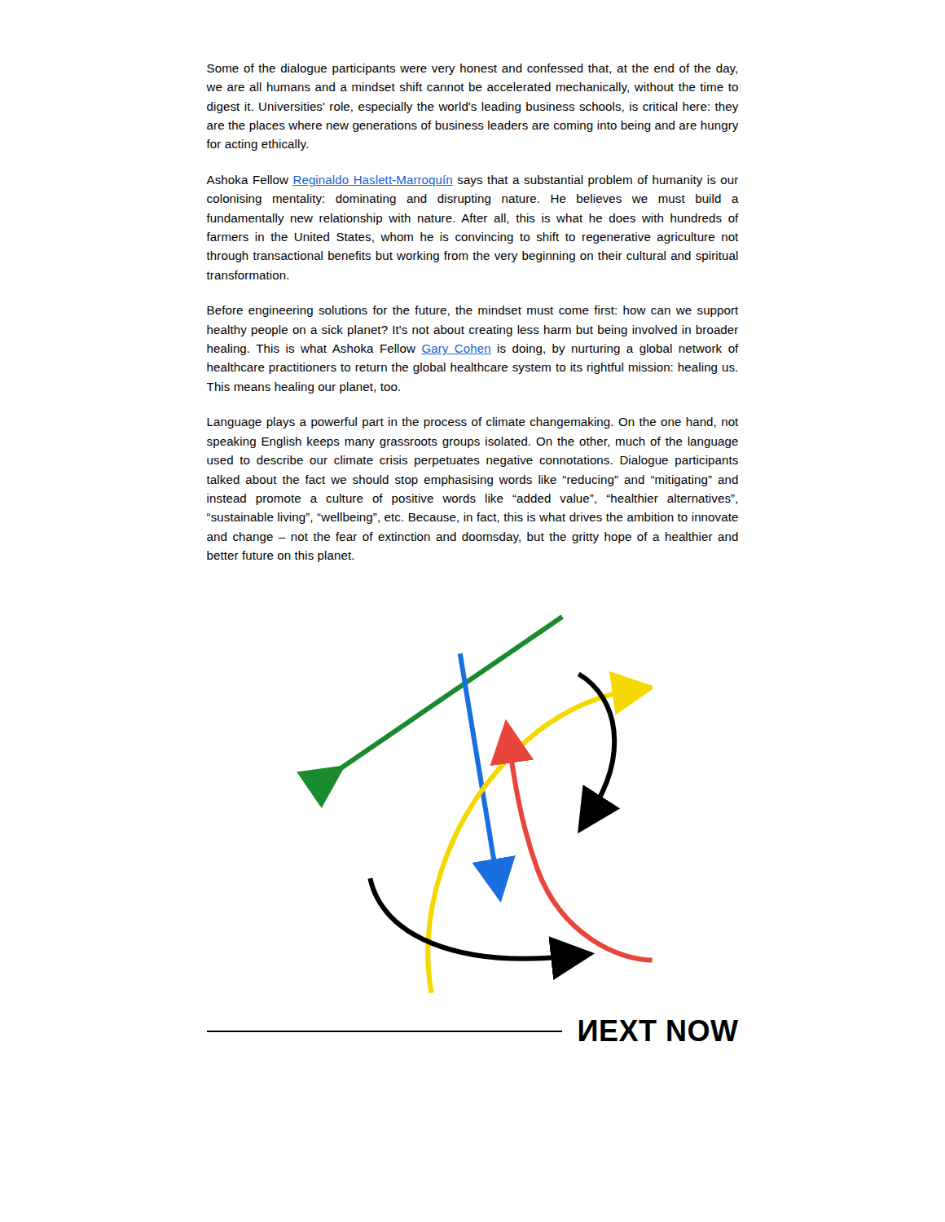Some of the dialogue participants were very honest and confessed that, at the end of the day, we are all humans and a mindset shift cannot be accelerated mechanically, without the time to digest it. Universities' role, especially the world's leading business schools, is critical here: they are the places where new generations of business leaders are coming into being and are hungry for acting ethically.
Ashoka Fellow Reginaldo Haslett-Marroquín says that a substantial problem of humanity is our colonising mentality: dominating and disrupting nature. He believes we must build a fundamentally new relationship with nature. After all, this is what he does with hundreds of farmers in the United States, whom he is convincing to shift to regenerative agriculture not through transactional benefits but working from the very beginning on their cultural and spiritual transformation.
Before engineering solutions for the future, the mindset must come first: how can we support healthy people on a sick planet? It's not about creating less harm but being involved in broader healing. This is what Ashoka Fellow Gary Cohen is doing, by nurturing a global network of healthcare practitioners to return the global healthcare system to its rightful mission: healing us. This means healing our planet, too.
Language plays a powerful part in the process of climate changemaking. On the one hand, not speaking English keeps many grassroots groups isolated. On the other, much of the language used to describe our climate crisis perpetuates negative connotations. Dialogue participants talked about the fact we should stop emphasising words like “reducing” and “mitigating” and instead promote a culture of positive words like “added value”, “healthier alternatives”, “sustainable living”, “wellbeing”, etc. Because, in fact, this is what drives the ambition to innovate and change – not the fear of extinction and doomsday, but the gritty hope of a healthier and better future on this planet.
NEXT NOW